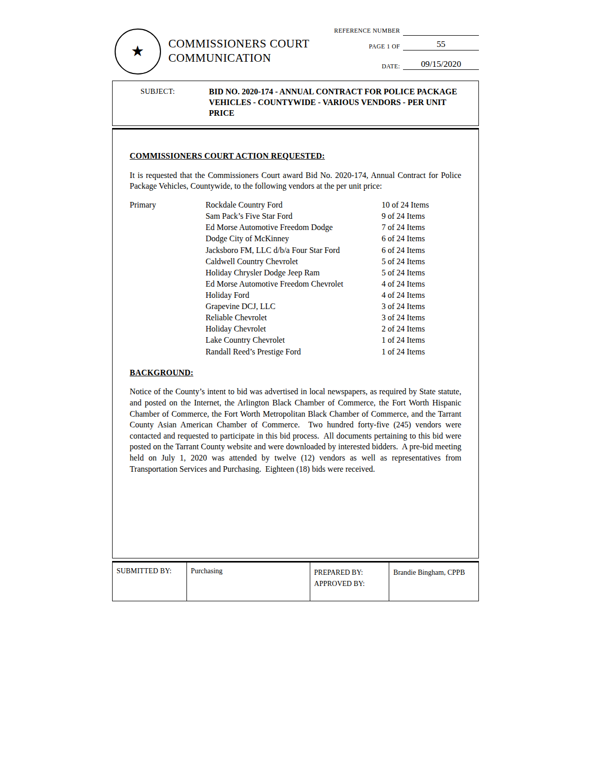★
COMMISSIONERS COURT
COMMUNICATION
REFERENCE NUMBER
PAGE 1 OF
55
DATE:
09/15/2020
SUBJECT:
BID NO. 2020-174 - ANNUAL CONTRACT FOR POLICE PACKAGE VEHICLES - COUNTYWIDE - VARIOUS VENDORS - PER UNIT PRICE
COMMISSIONERS COURT ACTION REQUESTED:
It is requested that the Commissioners Court award Bid No. 2020-174, Annual Contract for Police Package Vehicles, Countywide, to the following vendors at the per unit price:
| Primary | Rockdale Country Ford | 10 of 24 Items |
| | Sam Pack’s Five Star Ford | 9 of 24 Items |
| | Ed Morse Automotive Freedom Dodge | 7 of 24 Items |
| | Dodge City of McKinney | 6 of 24 Items |
| | Jacksboro FM, LLC d/b/a Four Star Ford | 6 of 24 Items |
| | Caldwell Country Chevrolet | 5 of 24 Items |
| | Holiday Chrysler Dodge Jeep Ram | 5 of 24 Items |
| | Ed Morse Automotive Freedom Chevrolet | 4 of 24 Items |
| | Holiday Ford | 4 of 24 Items |
| | Grapevine DCJ, LLC | 3 of 24 Items |
| | Reliable Chevrolet | 3 of 24 Items |
| | Holiday Chevrolet | 2 of 24 Items |
| | Lake Country Chevrolet | 1 of 24 Items |
| | Randall Reed’s Prestige Ford | 1 of 24 Items |
BACKGROUND:
Notice of the County’s intent to bid was advertised in local newspapers, as required by State statute, and posted on the Internet, the Arlington Black Chamber of Commerce, the Fort Worth Hispanic Chamber of Commerce, the Fort Worth Metropolitan Black Chamber of Commerce, and the Tarrant County Asian American Chamber of Commerce. Two hundred forty-five (245) vendors were contacted and requested to participate in this bid process. All documents pertaining to this bid were posted on the Tarrant County website and were downloaded by interested bidders. A pre-bid meeting held on July 1, 2020 was attended by twelve (12) vendors as well as representatives from Transportation Services and Purchasing. Eighteen (18) bids were received.
SUBMITTED BY:
Purchasing
PREPARED BY:
APPROVED BY:
Brandie Bingham, CPPB